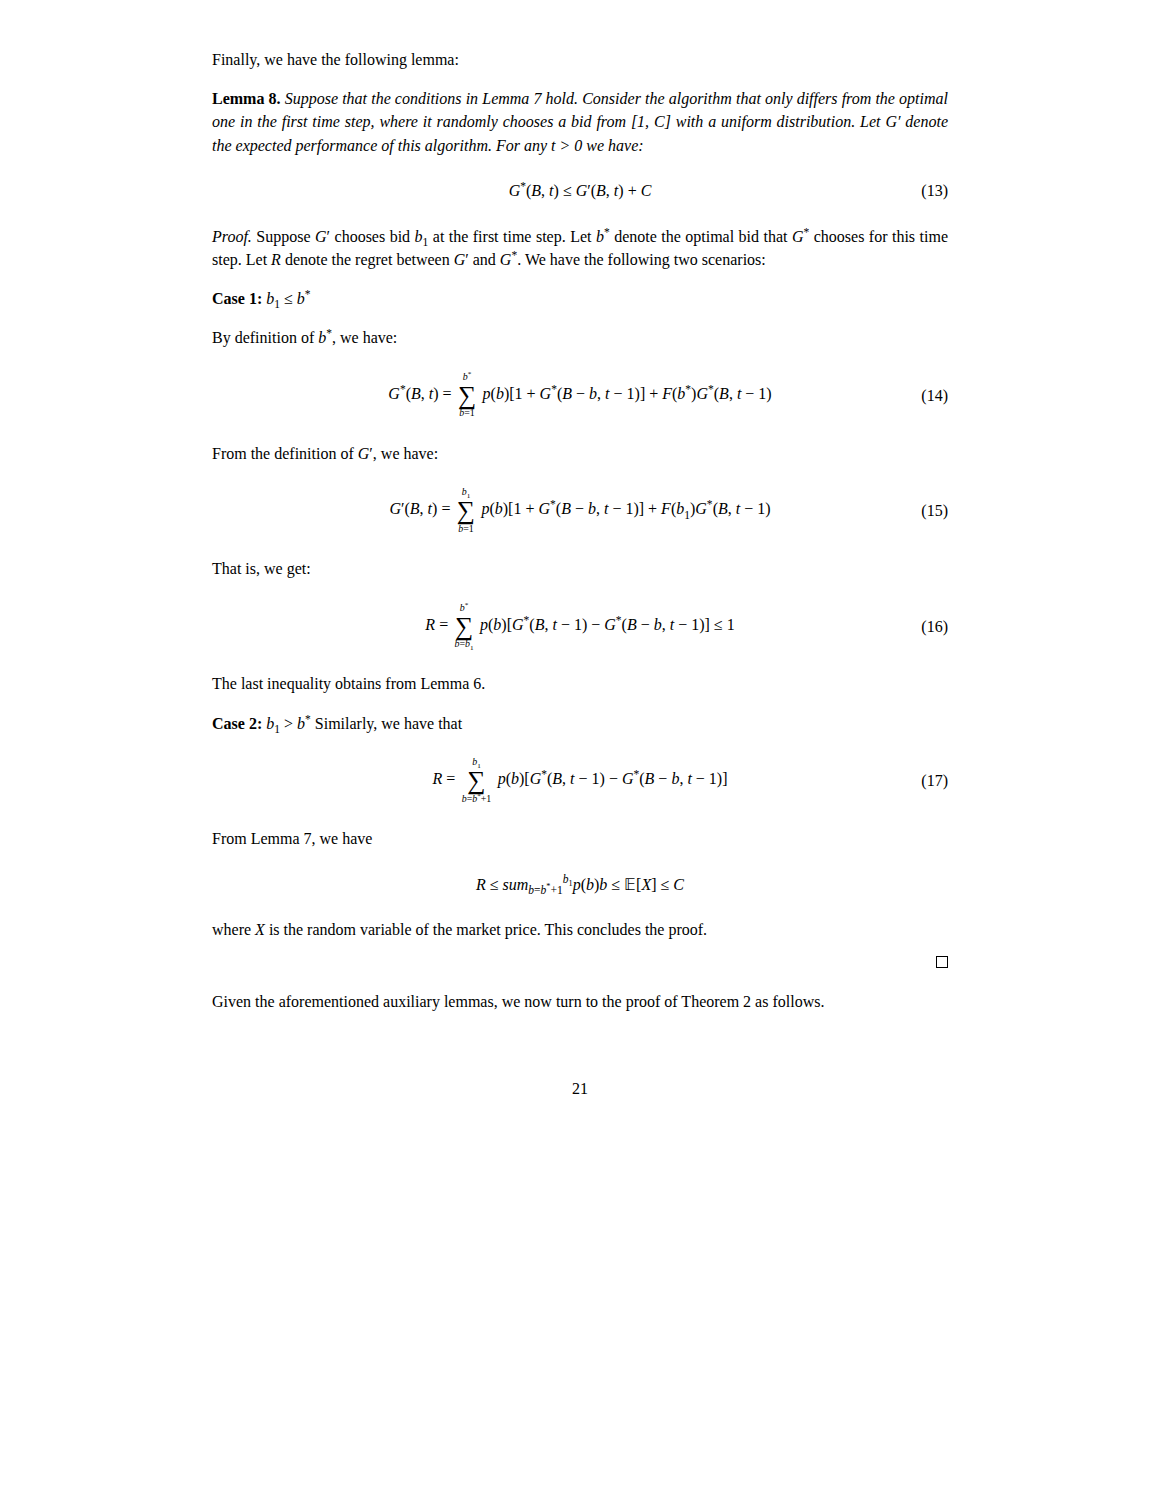Finally, we have the following lemma:
Lemma 8. Suppose that the conditions in Lemma 7 hold. Consider the algorithm that only differs from the optimal one in the first time step, where it randomly chooses a bid from [1, C] with a uniform distribution. Let G′ denote the expected performance of this algorithm. For any t > 0 we have:
G*(B, t) ≤ G′(B, t) + C (13)
Proof. Suppose G′ chooses bid b1 at the first time step. Let b* denote the optimal bid that G* chooses for this time step. Let R denote the regret between G′ and G*. We have the following two scenarios:
Case 1: b1 ≤ b*
By definition of b*, we have:
G*(B, t) = b*∑b=1 p(b)[1 + G*(B − b, t − 1)] + F(b*)G*(B, t − 1) (14)
From the definition of G′, we have:
G′(B, t) = b1∑b=1 p(b)[1 + G*(B − b, t − 1)] + F(b1)G*(B, t − 1) (15)
That is, we get:
R = b*∑b=b1 p(b)[G*(B, t − 1) − G*(B − b, t − 1)] ≤ 1 (16)
The last inequality obtains from Lemma 6.
Case 2: b1 > b* Similarly, we have that
R = b1∑b=b*+1 p(b)[G*(B, t − 1) − G*(B − b, t − 1)] (17)
From Lemma 7, we have
R ≤ sumb=b*+1b1p(b)b ≤ 𝔼[X] ≤ C
where X is the random variable of the market price. This concludes the proof.
Given the aforementioned auxiliary lemmas, we now turn to the proof of Theorem 2 as follows.
21